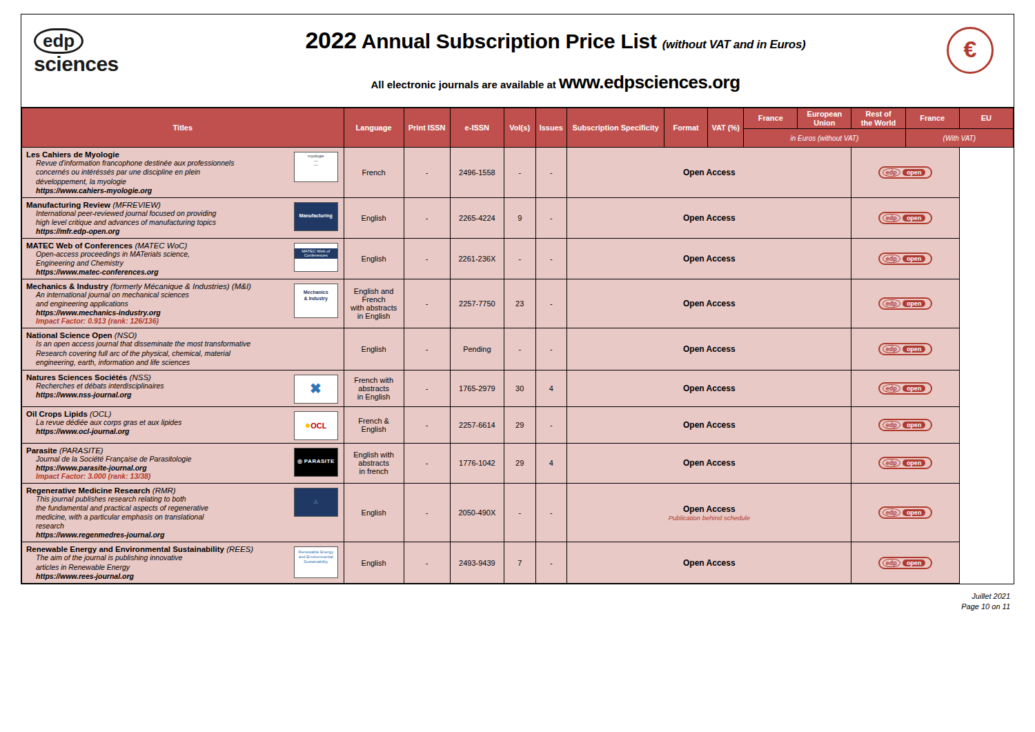edpsciences
2022 Annual Subscription Price List (without VAT and in Euros)
All electronic journals are available at www.edpsciences.org
€
| Titles | Language | Print ISSN | e-ISSN | Vol(s) | Issues | Subscription Specificity | Format | VAT (%) | France | European Union | Rest of the World | France | EU |
| --- | --- | --- | --- | --- | --- | --- | --- | --- | --- | --- | --- | --- | --- |
| in Euros (without VAT) | (With VAT) |
| myologie — — Les Cahiers de Myologie Revue d'information francophone destinée aux professionnels concernés ou intéréssés par une discipline en plein développement, la myologie https://www.cahiers-myologie.org | French | - | 2496-1558 | - | - | Open Access | edp open |
| Manufacturing Review Manufacturing Review (MFREVIEW) International peer-reviewed journal focused on providing high level critique and advances of manufacturing topics https://mfr.edp-open.org | English | - | 2265-4224 | 9 | - | Open Access | edp open |
| MATEC Web of Conferences MATEC Web of Conferences (MATEC WoC) Open-access proceedings in MATerials science, Engineering and Chemistry https://www.matec-conferences.org | English | - | 2261-236X | - | - | Open Access | edp open |
| Mechanics & Industry Mechanics & Industry (formerly Mécanique & Industries) (M&I) An international journal on mechanical sciences and engineering applications https://www.mechanics-industry.org Impact Factor: 0.913 (rank: 126/136) | English and French with abstracts in English | - | 2257-7750 | 23 | - | Open Access | edp open |
| National Science Open (NSO) Is an open access journal that disseminate the most transformative Research covering full arc of the physical, chemical, material engineering, earth, information and life sciences | English | - | Pending | - | - | Open Access | edp open |
| ✖ Natures Sciences Sociétés (NSS) Recherches et débats interdisciplinaires https://www.nss-journal.org | French with abstracts in English | - | 1765-2979 | 30 | 4 | Open Access | edp open |
| ● OCL Oil Crops Lipids (OCL) La revue dédiée aux corps gras et aux lipides https://www.ocl-journal.org | French & English | - | 2257-6614 | 29 | - | Open Access | edp open |
| ◎ PARASITE Parasite (PARASITE) Journal de la Société Française de Parasitologie https://www.parasite-journal.org Impact Factor: 3.000 (rank: 13/38) | English with abstracts in french | - | 1776-1042 | 29 | 4 | Open Access | edp open |
| △ Regenerative Medicine Research (RMR) This journal publishes research relating to both the fundamental and practical aspects of regenerative medicine, with a particular emphasis on translational research https://www.regenmedres-journal.org | English | - | 2050-490X | - | - | Open Access Publication behind schedule | edp open |
| Renewable Energy and Environmental Sustainability Renewable Energy and Environmental Sustainability (REES) The aim of the journal is publishing innovative articles in Renewable Energy https://www.rees-journal.org | English | - | 2493-9439 | 7 | - | Open Access | edp open |
Juillet 2021
Page 10 on 11